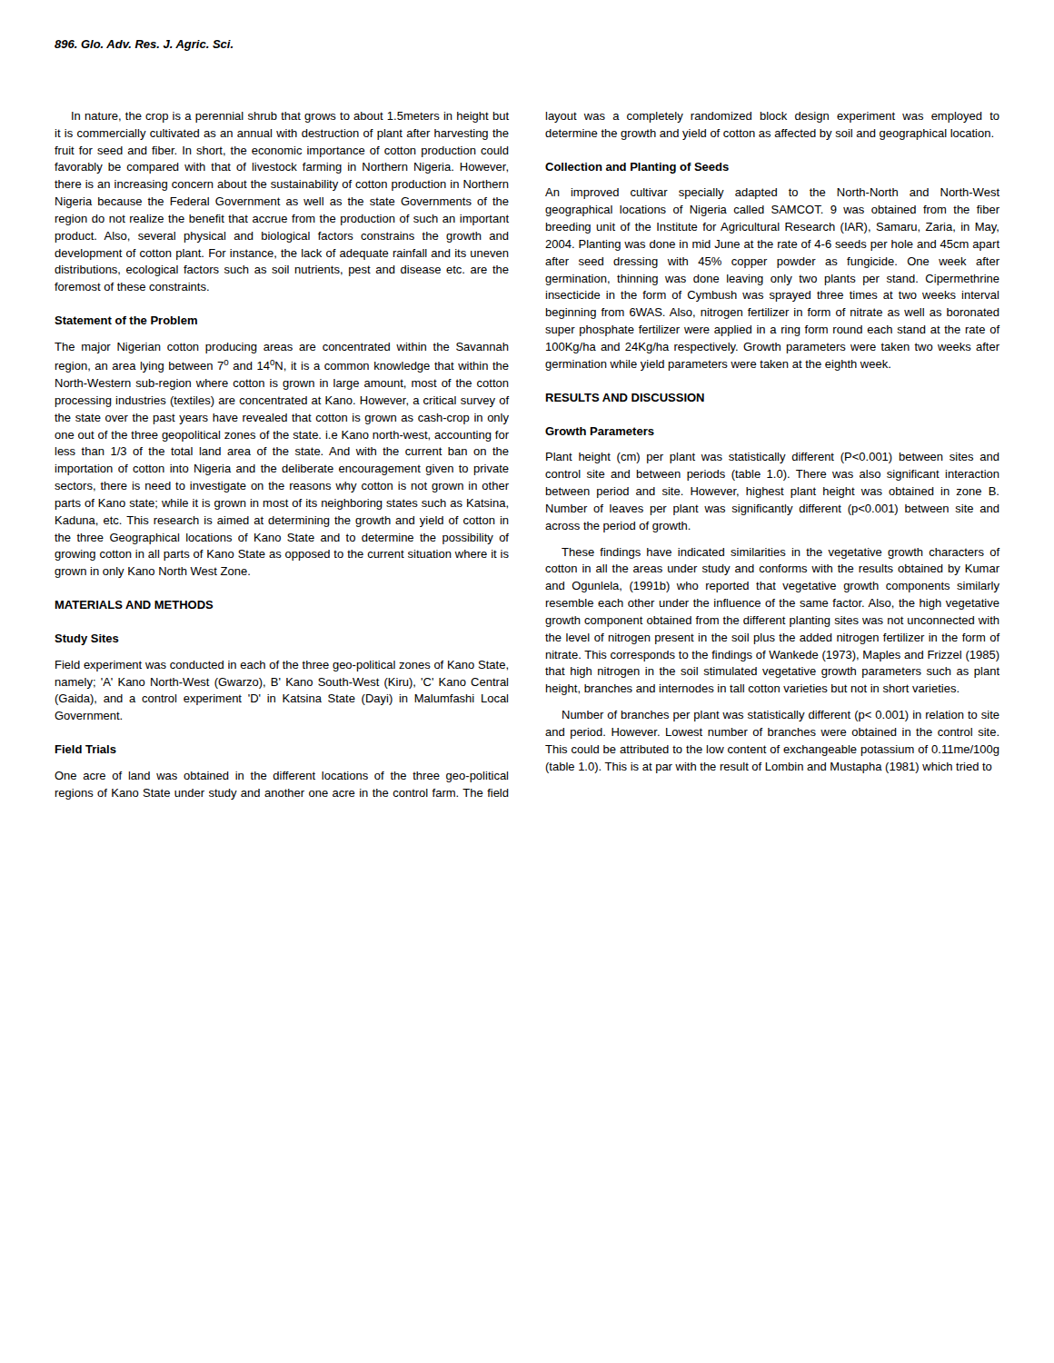896. Glo. Adv. Res. J. Agric. Sci.
In nature, the crop is a perennial shrub that grows to about 1.5meters in height but it is commercially cultivated as an annual with destruction of plant after harvesting the fruit for seed and fiber. In short, the economic importance of cotton production could favorably be compared with that of livestock farming in Northern Nigeria. However, there is an increasing concern about the sustainability of cotton production in Northern Nigeria because the Federal Government as well as the state Governments of the region do not realize the benefit that accrue from the production of such an important product. Also, several physical and biological factors constrains the growth and development of cotton plant. For instance, the lack of adequate rainfall and its uneven distributions, ecological factors such as soil nutrients, pest and disease etc. are the foremost of these constraints.
Statement of the Problem
The major Nigerian cotton producing areas are concentrated within the Savannah region, an area lying between 70 and 140N, it is a common knowledge that within the North-Western sub-region where cotton is grown in large amount, most of the cotton processing industries (textiles) are concentrated at Kano. However, a critical survey of the state over the past years have revealed that cotton is grown as cash-crop in only one out of the three geopolitical zones of the state. i.e Kano north-west, accounting for less than 1/3 of the total land area of the state. And with the current ban on the importation of cotton into Nigeria and the deliberate encouragement given to private sectors, there is need to investigate on the reasons why cotton is not grown in other parts of Kano state; while it is grown in most of its neighboring states such as Katsina, Kaduna, etc. This research is aimed at determining the growth and yield of cotton in the three Geographical locations of Kano State and to determine the possibility of growing cotton in all parts of Kano State as opposed to the current situation where it is grown in only Kano North West Zone.
MATERIALS AND METHODS
Study Sites
Field experiment was conducted in each of the three geo-political zones of Kano State, namely; 'A' Kano North-West (Gwarzo), B' Kano South-West (Kiru), 'C' Kano Central (Gaida), and a control experiment 'D' in Katsina State (Dayi) in Malumfashi Local Government.
Field Trials
One acre of land was obtained in the different locations of the three geo-political regions of Kano State under study and another one acre in the control farm. The field layout was a completely randomized block design experiment was employed to determine the growth and yield of cotton as affected by soil and geographical location.
Collection and Planting of Seeds
An improved cultivar specially adapted to the North-North and North-West geographical locations of Nigeria called SAMCOT. 9 was obtained from the fiber breeding unit of the Institute for Agricultural Research (IAR), Samaru, Zaria, in May, 2004. Planting was done in mid June at the rate of 4-6 seeds per hole and 45cm apart after seed dressing with 45% copper powder as fungicide. One week after germination, thinning was done leaving only two plants per stand. Cipermethrine insecticide in the form of Cymbush was sprayed three times at two weeks interval beginning from 6WAS. Also, nitrogen fertilizer in form of nitrate as well as boronated super phosphate fertilizer were applied in a ring form round each stand at the rate of 100Kg/ha and 24Kg/ha respectively. Growth parameters were taken two weeks after germination while yield parameters were taken at the eighth week.
RESULTS AND DISCUSSION
Growth Parameters
Plant height (cm) per plant was statistically different (P<0.001) between sites and control site and between periods (table 1.0). There was also significant interaction between period and site. However, highest plant height was obtained in zone B. Number of leaves per plant was significantly different (p<0.001) between site and across the period of growth.
These findings have indicated similarities in the vegetative growth characters of cotton in all the areas under study and conforms with the results obtained by Kumar and Ogunlela, (1991b) who reported that vegetative growth components similarly resemble each other under the influence of the same factor. Also, the high vegetative growth component obtained from the different planting sites was not unconnected with the level of nitrogen present in the soil plus the added nitrogen fertilizer in the form of nitrate. This corresponds to the findings of Wankede (1973), Maples and Frizzel (1985) that high nitrogen in the soil stimulated vegetative growth parameters such as plant height, branches and internodes in tall cotton varieties but not in short varieties.
Number of branches per plant was statistically different (p< 0.001) in relation to site and period. However. Lowest number of branches were obtained in the control site. This could be attributed to the low content of exchangeable potassium of 0.11me/100g (table 1.0). This is at par with the result of Lombin and Mustapha (1981) which tried to